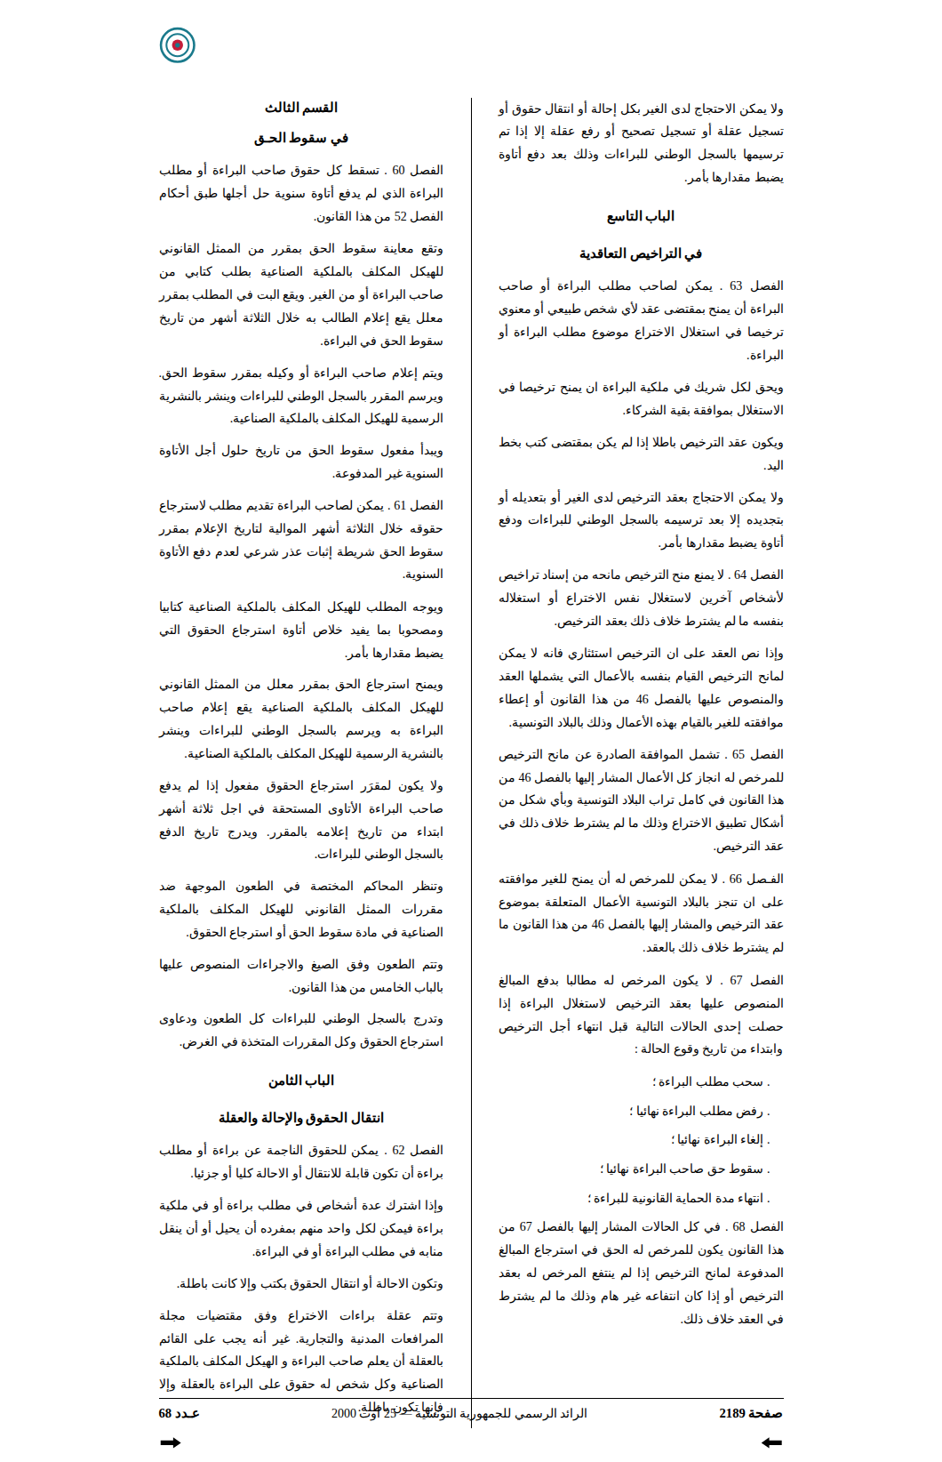ولا يمكن الاحتجاج لدى الغير بكل إحالة أو انتقال حقوق أو تسجيل عقلة أو تسجيل تصحيح أو رفع عقلة إلا إذا تم ترسيمها بالسجل الوطني للبراءات وذلك بعد دفع أتاوة يضبط مقدارها بأمر.
الباب التاسع
في التراخيص التعاقدية
الفصل 63 . يمكن لصاحب مطلب البراءة أو صاحب البراءة أن يمنح بمقتضى عقد لأي شخص طبيعي أو معنوي ترخيصا في استغلال الاختراع موضوع مطلب البراءة أو البراءة.
ويحق لكل شريك في ملكية البراءة ان يمنح ترخيصا في الاستغلال بموافقة بقية الشركاء.
ويكون عقد الترخيص باطلا إذا لم يكن بمقتضى كتب بخط اليد.
ولا يمكن الاحتجاج بعقد الترخيص لدى الغير أو بتعديله أو بتجديده إلا بعد ترسيمه بالسجل الوطني للبراءات ودفع أتاوة يضبط مقدارها بأمر.
الفصل 64 . لا يمنع منح الترخيص مانحه من إسناد تراخيص لأشخاص آخرين لاستغلال نفس الاختراع أو استغلاله بنفسه ما لم يشترط خلاف ذلك بعقد الترخيص.
وإذا نص العقد على ان الترخيص استئثاري فانه لا يمكن لمانح الترخيص القيام بنفسه بالأعمال التي يشملها العقد والمنصوص عليها بالفصل 46 من هذا القانون أو إعطاء موافقته للغير بالقيام بهذه الأعمال وذلك بالبلاد التونسية.
الفصل 65 . تشمل الموافقة الصادرة عن مانح الترخيص للمرخص له انجاز كل الأعمال المشار إليها بالفصل 46 من هذا القانون في كامل تراب البلاد التونسية وبأي شكل من أشكال تطبيق الاختراع وذلك ما لم يشترط خلاف ذلك في عقد الترخيص.
الفـصل 66 . لا يمكن للمرخص له أن يمنح للغير موافقته على ان تنجز بالبلاد التونسية الأعمال المتعلقة بموضوع عقد الترخيص والمشار إليها بالفصل 46 من هذا القانون ما لم يشترط خلاف ذلك بالعقد.
الفصل 67 . لا يكون المرخص له مطالبا بدفع المبالغ المنصوص عليها بعقد الترخيص لاستغلال البراءة إذا حصلت إحدى الحالات التالية قبل انتهاء أجل الترخيص وابتداء من تاريخ وقوع الحالة :
. سحب مطلب البراءة ؛
. رفض مطلب البراءة نهائيا ؛
. إلغاء البراءة نهائيا ؛
. سقوط حق صاحب البراءة نهائيا ؛
. انتهاء مدة الحماية القانونية للبراءة ؛
الفصل 68 . في كل الحالات المشار إليها بالفصل 67 من هذا القانون يكون للمرخص له الحق في استرجاع المبالغ المدفوعة لمانح الترخيص إذا لم ينتفع المرخص له بعقد الترخيص أو إذا كان انتفاعه غير هام وذلك ما لم يشترط في العقد خلاف ذلك.
القسم الثالث
في سقوط الحـق
الفصل 60 . تسقط كل حقوق صاحب البراءة أو مطلب البراءة الذي لم يدفع أتاوة سنوية حل أجلها طبق أحكام الفصل 52 من هذا القانون.
وتقع معاينة سقوط الحق بمقرر من الممثل القانوني للهيكل المكلف بالملكية الصناعية بطلب كتابي من صاحب البراءة أو من الغير. ويقع البت في المطلب بمقرر معلل يقع إعلام الطالب به خلال الثلاثة أشهر من تاريخ سقوط الحق في البراءة.
ويتم إعلام صاحب البراءة أو وكيله بمقرر سقوط الحق. ويرسم المقرر بالسجل الوطني للبراءات وينشر بالنشرية الرسمية للهيكل المكلف بالملكية الصناعية.
ويبدأ مفعول سقوط الحق من تاريخ حلول أجل الأتاوة السنوية غير المدفوعة.
الفصل 61 . يمكن لصاحب البراءة تقديم مطلب لاسترجاع حقوقه خلال الثلاثة أشهر الموالية لتاريخ الإعلام بمقرر سقوط الحق شريطة إثبات عذر شرعي لعدم دفع الأتاوة السنوية.
ويوجه المطلب للهيكل المكلف بالملكية الصناعية كتابيا ومصحوبا بما يفيد خلاص أتاوة استرجاع الحقوق التي يضبط مقدارها بأمر.
ويمنح استرجاع الحق بمقرر معلل من الممثل القانوني للهيكل المكلف بالملكية الصناعية يقع إعلام صاحب البراءة به ويرسم بالسجل الوطني للبراءات وينشر بالنشرية الرسمية للهيكل المكلف بالملكية الصناعية.
ولا يكون لمقرَر استرجاع الحقوق مفعول إذا لم يدفع صاحب البراءة الأتاوى المستحقة في اجل ثلاثة أشهر ابتداء من تاريخ إعلامه بالمقرر. ويدرج تاريخ الدفع بالسجل الوطني للبراءات.
وتنظر المحاكم المختصة في الطعون الموجهة ضد مقررات الممثل القانوني للهيكل المكلف بالملكية الصناعية في مادة سقوط الحق أو استرجاع الحقوق.
وتتم الطعون وفق الصيغ والاجراءات المنصوص عليها بالباب الخامس من هذا القانون.
وتدرج بالسجل الوطني للبراءات كل الطعون ودعاوى استرجاع الحقوق وكل المقررات المتخذة في الغرض.
الباب الثامن
انتقال الحقوق والإحالة والعقلة
الفصل 62 . يمكن للحقوق الناجمة عن براءة أو مطلب براءة أن تكون قابلة للانتقال أو الاحالة كليا أو جزئيا.
وإذا اشترك عدة أشخاص في مطلب براءة أو في ملكية براءة فيمكن لكل واحد منهم بمفرده أن يحيل أو أن ينقل منابه في مطلب البراءة أو في البراءة.
وتكون الاحالة أو انتقال الحقوق بكتب وإلا كانت باطلة.
وتتم عقلة براءات الاختراع وفق مقتضيات مجلة المرافعات المدنية والتجارية. غير أنه يجب على القائم بالعقلة أن يعلم صاحب البراءة و الهيكل المكلف بالملكية الصناعية وكل شخص له حقوق على البراءة بالعقلة وإلا فإنها تكون باطلة.
صفحة 2189
الرائد الرسمي للجمهورية التونسية — 25 أوت 2000
عـدد 68